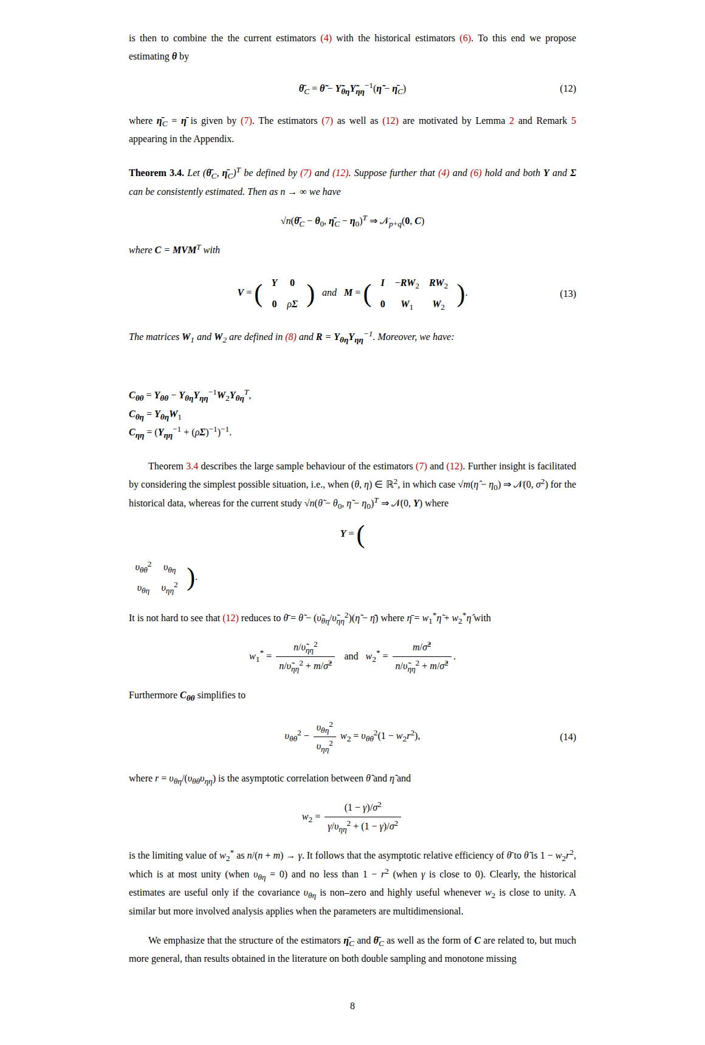is then to combine the the current estimators (4) with the historical estimators (6). To this end we propose estimating θ by
θ̄C = θ̃ − Υ̃θηΥ̃ηη−1(η̃ − η̄C) (12)
where η̄C = η̄ is given by (7). The estimators (7) as well as (12) are motivated by Lemma 2 and Remark 5 appearing in the Appendix.
Theorem 3.4. Let (θ̄C, η̄C)T be defined by (7) and (12). Suppose further that (4) and (6) hold and both Υ and Σ can be consistently estimated. Then as n → ∞ we have
√n(θ̄C − θ0, η̄C − η0)T ⇒ 𝒩p+q(0, C)
where C = MVMT with
V = (
| Υ | 0 |
| 0 | ρ Σ |
) and M = (
| I | − RW 2 | RW 2 |
| 0 | W 1 | W 2 |
). (13)
The matrices W1 and W2 are defined in (8) and R = ΥθηΥηη−1. Moreover, we have:
Cθθ = Υθθ − ΥθηΥηη−1W2ΥθηT,
Cθη = ΥθηW1
Cηη = (Υηη−1 + (ρΣ)−1)−1.
Theorem 3.4 describes the large sample behaviour of the estimators (7) and (12). Further insight is facilitated by considering the simplest possible situation, i.e., when (θ, η) ∈ ℝ2, in which case √m(η̂ − η0) ⇒ 𝒩(0, σ2) for the historical data, whereas for the current study √n(θ̃ − θ0, η̃ − η0)T ⇒ 𝒩(0, Υ) where
Υ = (
| υ θθ 2 | υ θη |
| υ θη | υ ηη 2 |
).
It is not hard to see that (12) reduces to θ̄ = θ̃ − (υ̃θη/υ̃ηη2)(η̃ − η̄) where η̄ = w1*η̃ + w2*η̂ with
w1* = n/υ̃ηη2 n/υ̃ηη2 + m/σ̂2 and w2* = m/σ̂2 n/υ̃ηη2 + m/σ̂2 .
Furthermore Cθθ simplifies to
υθθ2 − υθη2 υηη2 w2 = υθθ2(1 − w2r2), (14)
where r = υθη/(υθθυηη) is the asymptotic correlation between θ̃ and η̃ and
w2 = (1 − γ)/σ2 γ/υηη2 + (1 − γ)/σ2
is the limiting value of w2* as n/(n + m) → γ. It follows that the asymptotic relative efficiency of θ̄ to θ̃ is 1 − w2r2, which is at most unity (when υθη = 0) and no less than 1 − r2 (when γ is close to 0). Clearly, the historical estimates are useful only if the covariance υθη is non–zero and highly useful whenever w2 is close to unity. A similar but more involved analysis applies when the parameters are multidimensional.
We emphasize that the structure of the estimators η̄C and θ̄C as well as the form of C are related to, but much more general, than results obtained in the literature on both double sampling and monotone missing
8